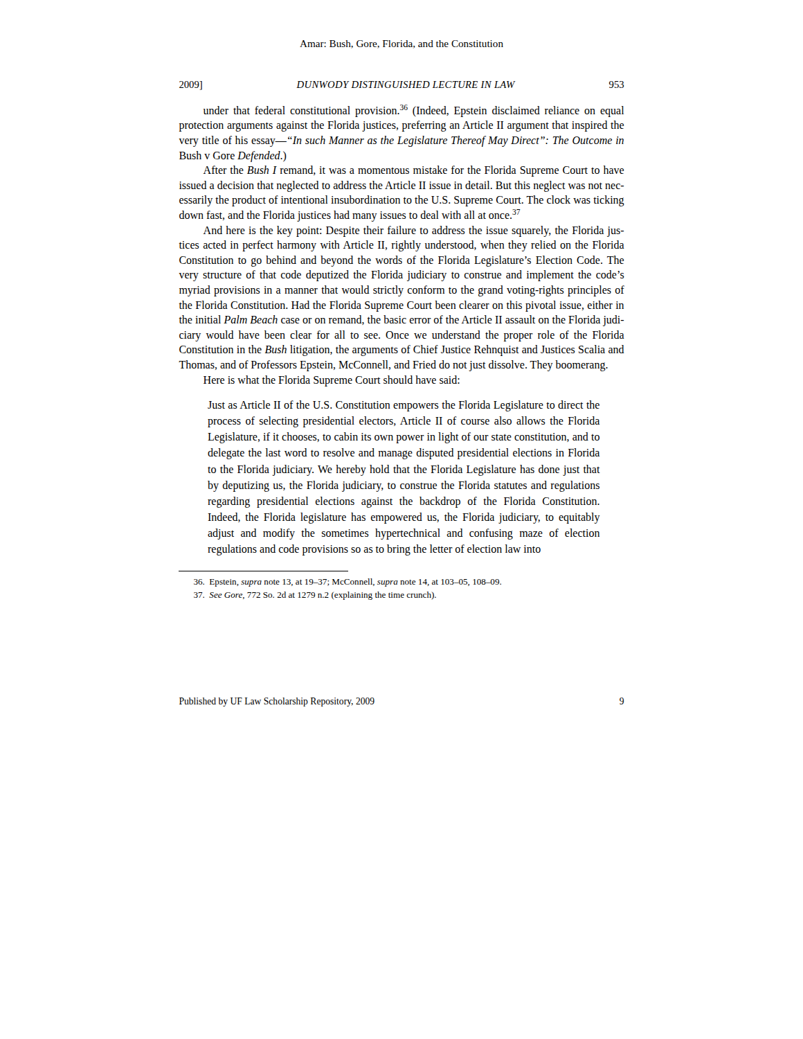Amar: Bush, Gore, Florida, and the Constitution
2009] DUNWODY DISTINGUISHED LECTURE IN LAW 953
under that federal constitutional provision.36 (Indeed, Epstein disclaimed reliance on equal protection arguments against the Florida justices, preferring an Article II argument that inspired the very title of his essay—“In such Manner as the Legislature Thereof May Direct”: The Outcome in Bush v Gore Defended.)
After the Bush I remand, it was a momentous mistake for the Florida Supreme Court to have issued a decision that neglected to address the Article II issue in detail. But this neglect was not necessarily the product of intentional insubordination to the U.S. Supreme Court. The clock was ticking down fast, and the Florida justices had many issues to deal with all at once.37
And here is the key point: Despite their failure to address the issue squarely, the Florida justices acted in perfect harmony with Article II, rightly understood, when they relied on the Florida Constitution to go behind and beyond the words of the Florida Legislature’s Election Code. The very structure of that code deputized the Florida judiciary to construe and implement the code’s myriad provisions in a manner that would strictly conform to the grand voting-rights principles of the Florida Constitution. Had the Florida Supreme Court been clearer on this pivotal issue, either in the initial Palm Beach case or on remand, the basic error of the Article II assault on the Florida judiciary would have been clear for all to see. Once we understand the proper role of the Florida Constitution in the Bush litigation, the arguments of Chief Justice Rehnquist and Justices Scalia and Thomas, and of Professors Epstein, McConnell, and Fried do not just dissolve. They boomerang.
Here is what the Florida Supreme Court should have said:
Just as Article II of the U.S. Constitution empowers the Florida Legislature to direct the process of selecting presidential electors, Article II of course also allows the Florida Legislature, if it chooses, to cabin its own power in light of our state constitution, and to delegate the last word to resolve and manage disputed presidential elections in Florida to the Florida judiciary. We hereby hold that the Florida Legislature has done just that by deputizing us, the Florida judiciary, to construe the Florida statutes and regulations regarding presidential elections against the backdrop of the Florida Constitution. Indeed, the Florida legislature has empowered us, the Florida judiciary, to equitably adjust and modify the sometimes hypertechnical and confusing maze of election regulations and code provisions so as to bring the letter of election law into
36. Epstein, supra note 13, at 19–37; McConnell, supra note 14, at 103–05, 108–09.
37. See Gore, 772 So. 2d at 1279 n.2 (explaining the time crunch).
Published by UF Law Scholarship Repository, 2009 9